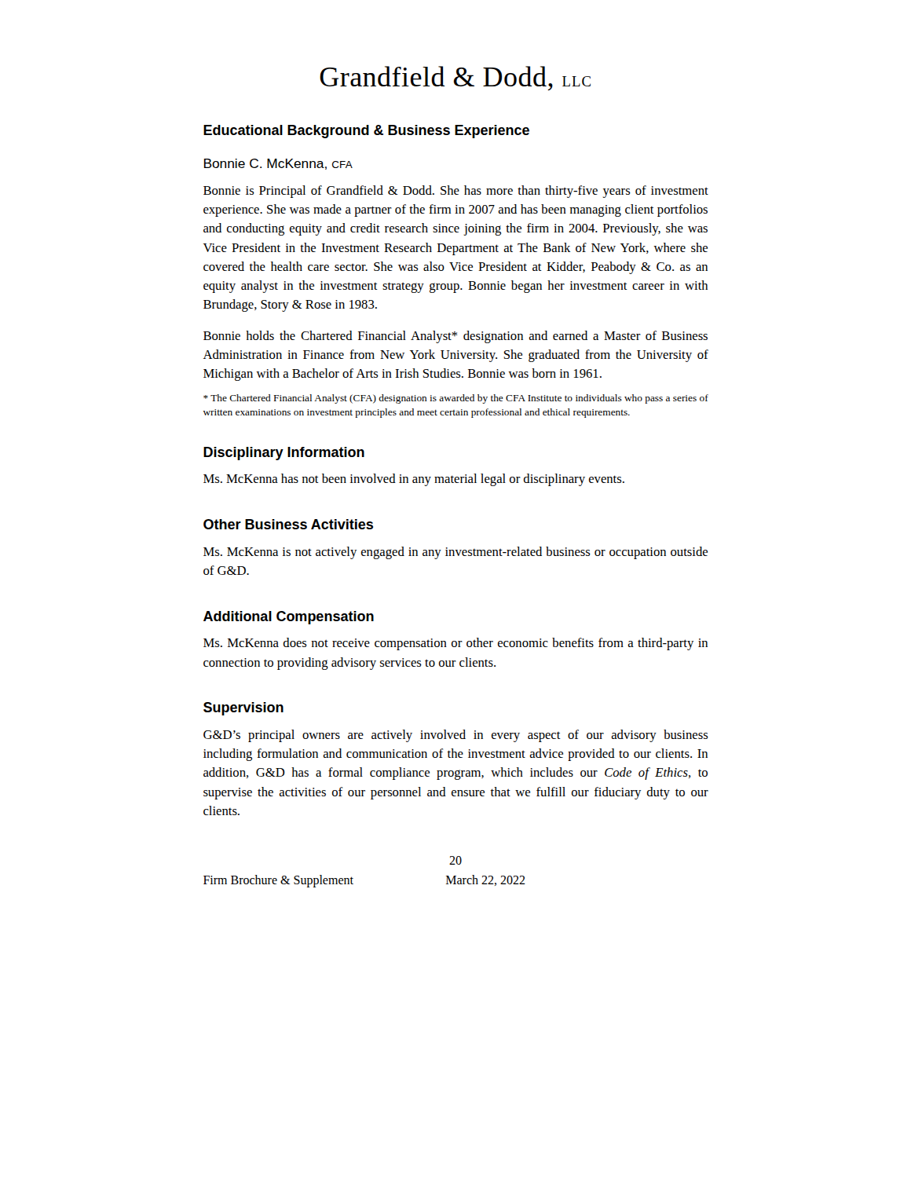Grandfield & Dodd, LLC
Educational Background & Business Experience
Bonnie C. McKenna, CFA
Bonnie is Principal of Grandfield & Dodd. She has more than thirty-five years of investment experience. She was made a partner of the firm in 2007 and has been managing client portfolios and conducting equity and credit research since joining the firm in 2004. Previously, she was Vice President in the Investment Research Department at The Bank of New York, where she covered the health care sector. She was also Vice President at Kidder, Peabody & Co. as an equity analyst in the investment strategy group. Bonnie began her investment career in with Brundage, Story & Rose in 1983.
Bonnie holds the Chartered Financial Analyst* designation and earned a Master of Business Administration in Finance from New York University. She graduated from the University of Michigan with a Bachelor of Arts in Irish Studies. Bonnie was born in 1961.
* The Chartered Financial Analyst (CFA) designation is awarded by the CFA Institute to individuals who pass a series of written examinations on investment principles and meet certain professional and ethical requirements.
Disciplinary Information
Ms. McKenna has not been involved in any material legal or disciplinary events.
Other Business Activities
Ms. McKenna is not actively engaged in any investment-related business or occupation outside of G&D.
Additional Compensation
Ms. McKenna does not receive compensation or other economic benefits from a third-party in connection to providing advisory services to our clients.
Supervision
G&D’s principal owners are actively involved in every aspect of our advisory business including formulation and communication of the investment advice provided to our clients. In addition, G&D has a formal compliance program, which includes our Code of Ethics, to supervise the activities of our personnel and ensure that we fulfill our fiduciary duty to our clients.
20
Firm Brochure & Supplement
March 22, 2022